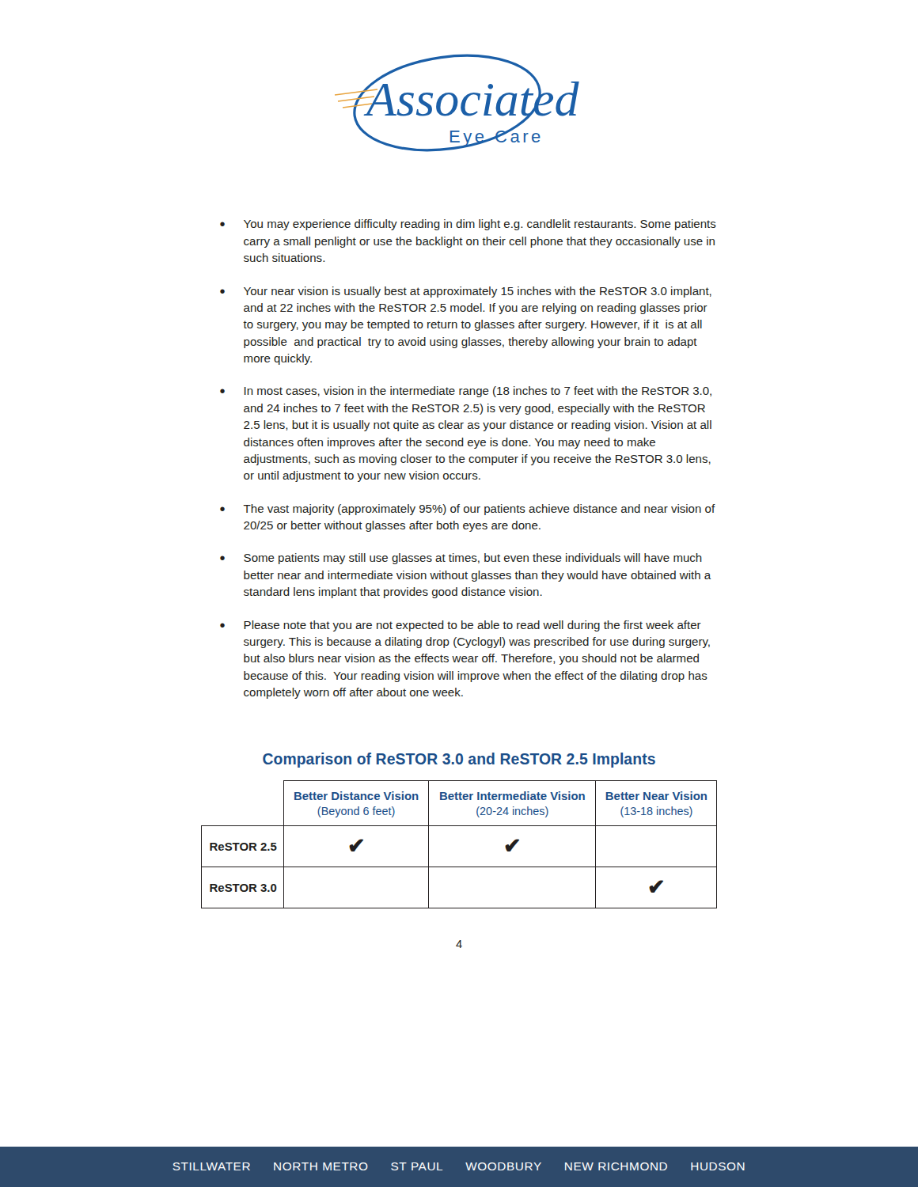Associated Eye Care
You may experience difficulty reading in dim light e.g. candlelit restaurants. Some patients carry a small penlight or use the backlight on their cell phone that they occasionally use in such situations.
Your near vision is usually best at approximately 15 inches with the ReSTOR 3.0 implant, and at 22 inches with the ReSTOR 2.5 model. If you are relying on reading glasses prior to surgery, you may be tempted to return to glasses after surgery. However, if it is at all possible and practical try to avoid using glasses, thereby allowing your brain to adapt more quickly.
In most cases, vision in the intermediate range (18 inches to 7 feet with the ReSTOR 3.0, and 24 inches to 7 feet with the ReSTOR 2.5) is very good, especially with the ReSTOR 2.5 lens, but it is usually not quite as clear as your distance or reading vision. Vision at all distances often improves after the second eye is done. You may need to make adjustments, such as moving closer to the computer if you receive the ReSTOR 3.0 lens, or until adjustment to your new vision occurs.
The vast majority (approximately 95%) of our patients achieve distance and near vision of 20/25 or better without glasses after both eyes are done.
Some patients may still use glasses at times, but even these individuals will have much better near and intermediate vision without glasses than they would have obtained with a standard lens implant that provides good distance vision.
Please note that you are not expected to be able to read well during the first week after surgery. This is because a dilating drop (Cyclogyl) was prescribed for use during surgery, but also blurs near vision as the effects wear off. Therefore, you should not be alarmed because of this. Your reading vision will improve when the effect of the dilating drop has completely worn off after about one week.
Comparison of ReSTOR 3.0 and ReSTOR 2.5 Implants
| | Better Distance Vision (Beyond 6 feet) | Better Intermediate Vision (20-24 inches) | Better Near Vision (13-18 inches) |
| --- | --- | --- | --- |
| ReSTOR 2.5 | ✔ | ✔ | |
| ReSTOR 3.0 | | | ✔ |
4
STILLWATER NORTH METRO ST PAUL WOODBURY NEW RICHMOND HUDSON